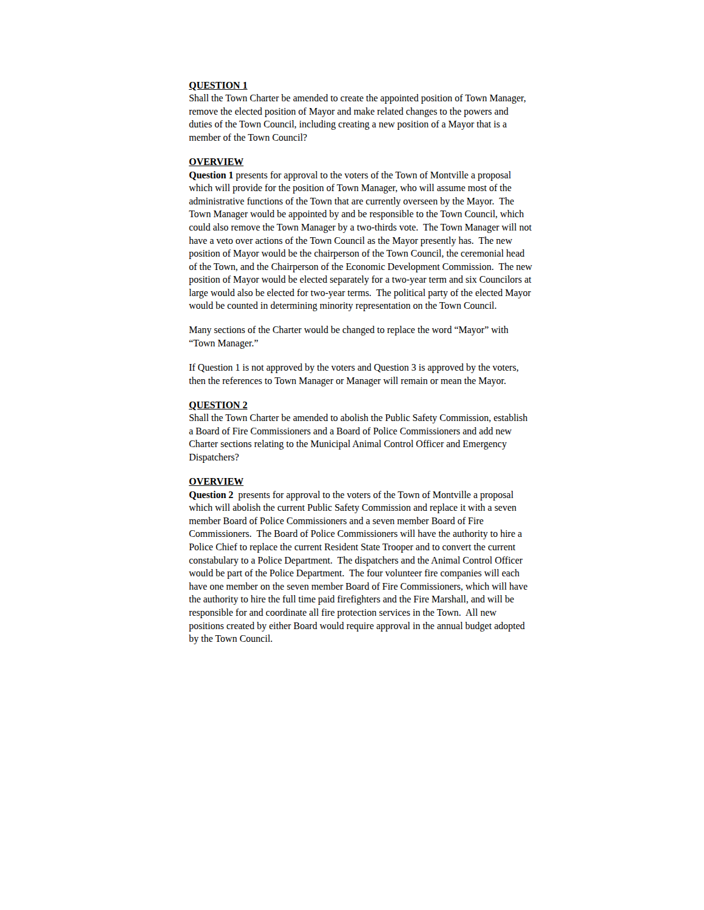QUESTION 1
Shall the Town Charter be amended to create the appointed position of Town Manager, remove the elected position of Mayor and make related changes to the powers and duties of the Town Council, including creating a new position of a Mayor that is a member of the Town Council?
OVERVIEW
Question 1 presents for approval to the voters of the Town of Montville a proposal which will provide for the position of Town Manager, who will assume most of the administrative functions of the Town that are currently overseen by the Mayor. The Town Manager would be appointed by and be responsible to the Town Council, which could also remove the Town Manager by a two-thirds vote. The Town Manager will not have a veto over actions of the Town Council as the Mayor presently has. The new position of Mayor would be the chairperson of the Town Council, the ceremonial head of the Town, and the Chairperson of the Economic Development Commission. The new position of Mayor would be elected separately for a two-year term and six Councilors at large would also be elected for two-year terms. The political party of the elected Mayor would be counted in determining minority representation on the Town Council.
Many sections of the Charter would be changed to replace the word “Mayor” with “Town Manager.”
If Question 1 is not approved by the voters and Question 3 is approved by the voters, then the references to Town Manager or Manager will remain or mean the Mayor.
QUESTION 2
Shall the Town Charter be amended to abolish the Public Safety Commission, establish a Board of Fire Commissioners and a Board of Police Commissioners and add new Charter sections relating to the Municipal Animal Control Officer and Emergency Dispatchers?
OVERVIEW
Question 2 presents for approval to the voters of the Town of Montville a proposal which will abolish the current Public Safety Commission and replace it with a seven member Board of Police Commissioners and a seven member Board of Fire Commissioners. The Board of Police Commissioners will have the authority to hire a Police Chief to replace the current Resident State Trooper and to convert the current constabulary to a Police Department. The dispatchers and the Animal Control Officer would be part of the Police Department. The four volunteer fire companies will each have one member on the seven member Board of Fire Commissioners, which will have the authority to hire the full time paid firefighters and the Fire Marshall, and will be responsible for and coordinate all fire protection services in the Town. All new positions created by either Board would require approval in the annual budget adopted by the Town Council.